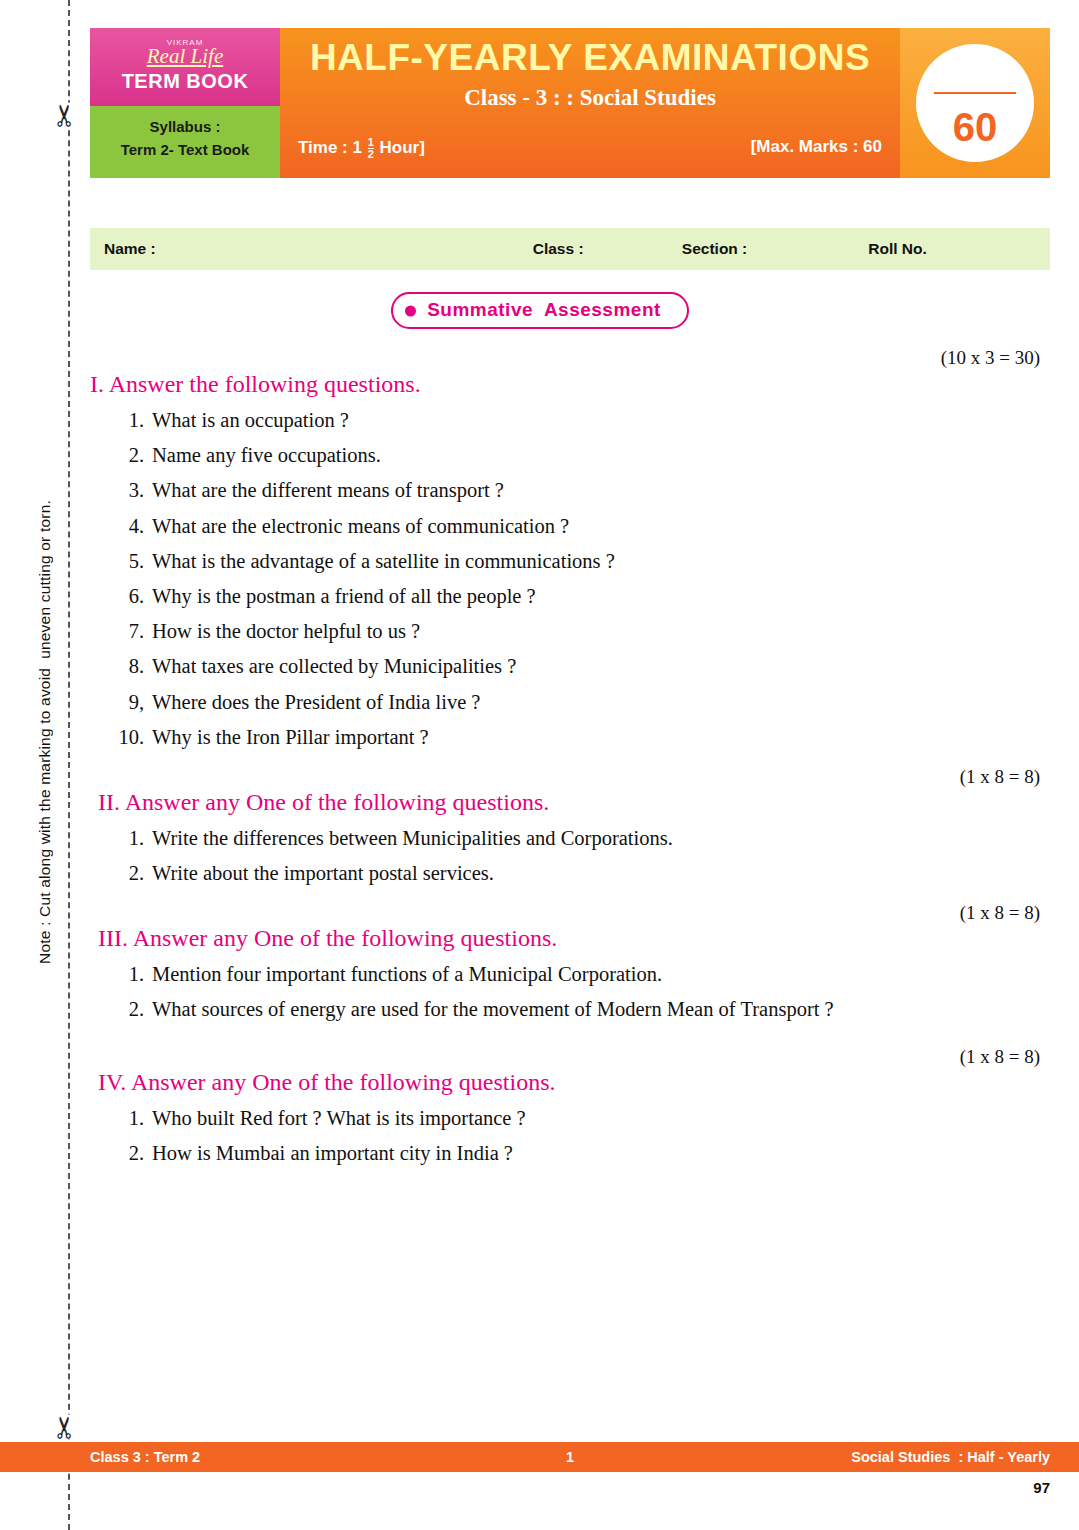✂
✂
Note : Cut along with the marking to avoid uneven cutting or torn.
VIKRAM
Real Life
TERM BOOK
Syllabus :
Term 2- Text Book
HALF-YEARLY EXAMINATIONS
Class - 3 : : Social Studies
Time : 1 12 Hour]
[Max. Marks : 60
60
Name :
Class :
Section :
Roll No.
Summative Assessment
(10 x 3 = 30)
I. Answer the following questions.
What is an occupation ?
Name any five occupations.
What are the different means of transport ?
What are the electronic means of communication ?
What is the advantage of a satellite in communications ?
Why is the postman a friend of all the people ?
How is the doctor helpful to us ?
What taxes are collected by Municipalities ?
Where does the President of India live ?
Why is the Iron Pillar important ?
(1 x 8 = 8)
II. Answer any One of the following questions.
Write the differences between Municipalities and Corporations.
Write about the important postal services.
(1 x 8 = 8)
III. Answer any One of the following questions.
Mention four important functions of a Municipal Corporation.
What sources of energy are used for the movement of Modern Mean of Transport ?
(1 x 8 = 8)
IV. Answer any One of the following questions.
Who built Red fort ? What is its importance ?
How is Mumbai an important city in India ?
Class 3 : Term 2
1
Social Studies : Half - Yearly
97